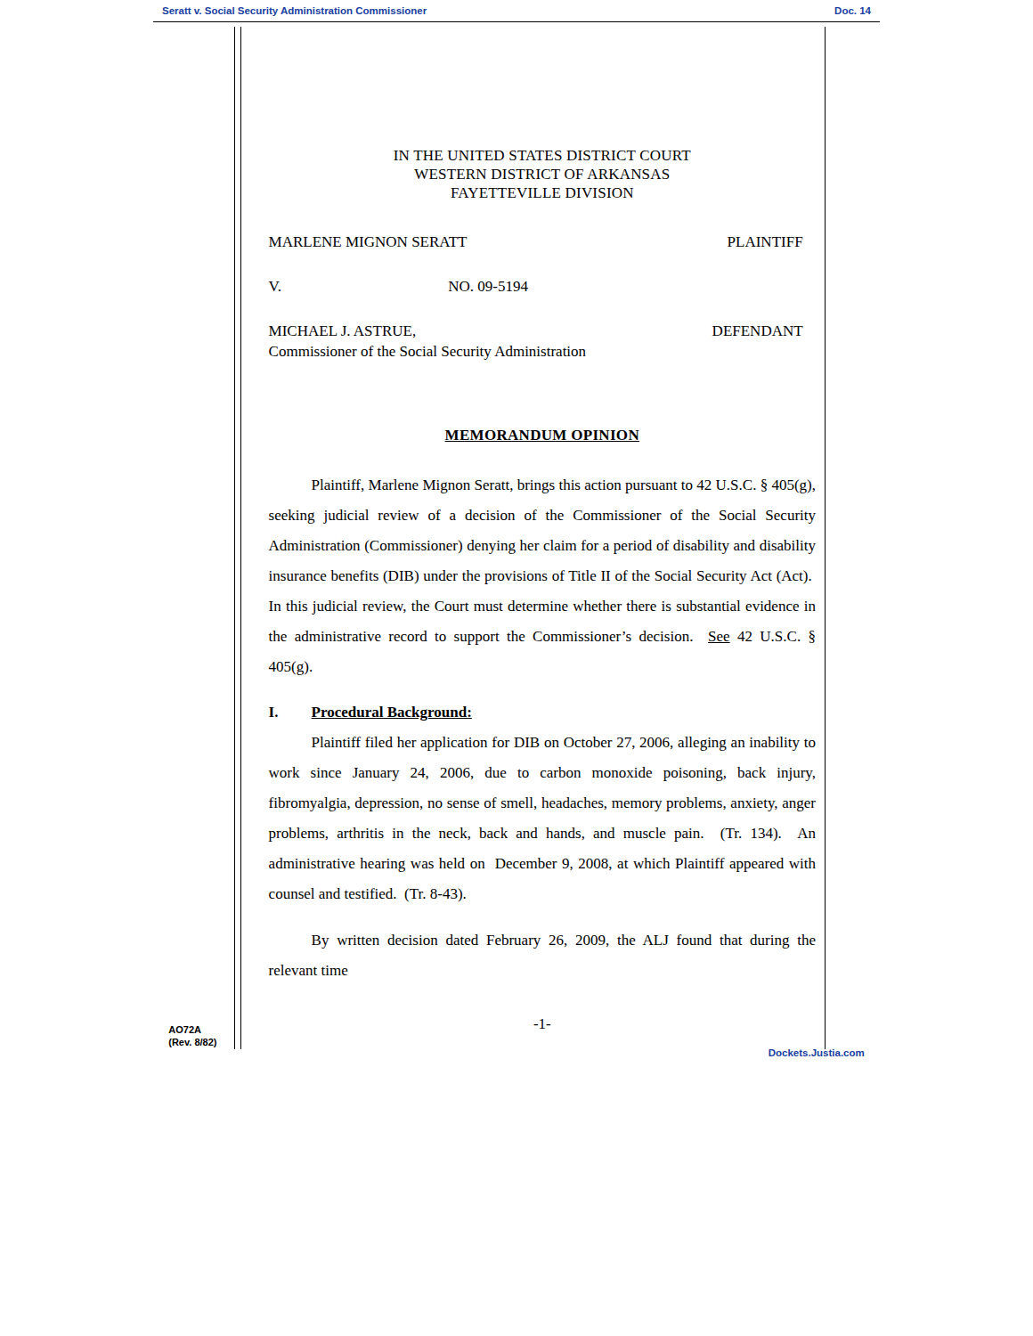Seratt v. Social Security Administration Commissioner Doc. 14
IN THE UNITED STATES DISTRICT COURT
WESTERN DISTRICT OF ARKANSAS
FAYETTEVILLE DIVISION
MARLENE MIGNON SERATT
PLAINTIFF
V.
NO. 09-5194
MICHAEL J. ASTRUE,
Commissioner of the Social Security Administration
DEFENDANT
MEMORANDUM OPINION
Plaintiff, Marlene Mignon Seratt, brings this action pursuant to 42 U.S.C. § 405(g), seeking judicial review of a decision of the Commissioner of the Social Security Administration (Commissioner) denying her claim for a period of disability and disability insurance benefits (DIB) under the provisions of Title II of the Social Security Act (Act). In this judicial review, the Court must determine whether there is substantial evidence in the administrative record to support the Commissioner’s decision. See 42 U.S.C. § 405(g).
I. Procedural Background:
Plaintiff filed her application for DIB on October 27, 2006, alleging an inability to work since January 24, 2006, due to carbon monoxide poisoning, back injury, fibromyalgia, depression, no sense of smell, headaches, memory problems, anxiety, anger problems, arthritis in the neck, back and hands, and muscle pain. (Tr. 134). An administrative hearing was held on December 9, 2008, at which Plaintiff appeared with counsel and testified. (Tr. 8-43).
By written decision dated February 26, 2009, the ALJ found that during the relevant time
-1-
AO72A
(Rev. 8/82)
Dockets.Justia.com